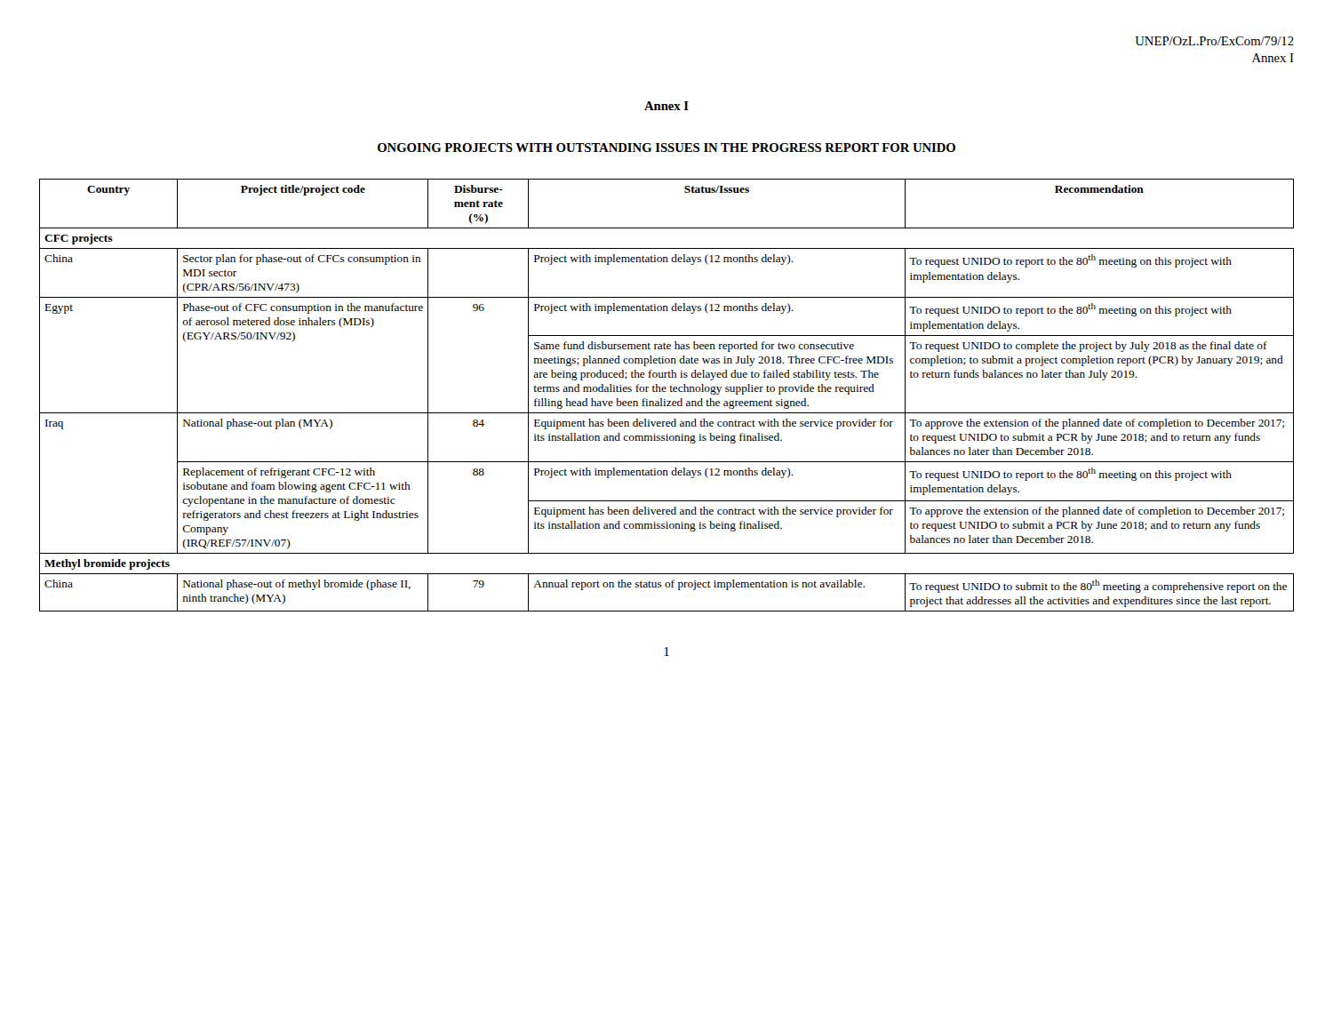UNEP/OzL.Pro/ExCom/79/12
Annex I
Annex I
ONGOING PROJECTS WITH OUTSTANDING ISSUES IN THE PROGRESS REPORT FOR UNIDO
| Country | Project title/project code | Disburse- ment rate (%) | Status/Issues | Recommendation |
| --- | --- | --- | --- | --- |
| CFC projects |
| China | Sector plan for phase-out of CFCs consumption in MDI sector (CPR/ARS/56/INV/473) | | Project with implementation delays (12 months delay). | To request UNIDO to report to the 80 th meeting on this project with implementation delays. |
| Egypt | Phase-out of CFC consumption in the manufacture of aerosol metered dose inhalers (MDIs) (EGY/ARS/50/INV/92) | 96 | Project with implementation delays (12 months delay). | To request UNIDO to report to the 80 th meeting on this project with implementation delays. |
| Same fund disbursement rate has been reported for two consecutive meetings; planned completion date was in July 2018. Three CFC-free MDIs are being produced; the fourth is delayed due to failed stability tests. The terms and modalities for the technology supplier to provide the required filling head have been finalized and the agreement signed. | To request UNIDO to complete the project by July 2018 as the final date of completion; to submit a project completion report (PCR) by January 2019; and to return funds balances no later than July 2019. |
| Iraq | National phase-out plan (MYA) | 84 | Equipment has been delivered and the contract with the service provider for its installation and commissioning is being finalised. | To approve the extension of the planned date of completion to December 2017; to request UNIDO to submit a PCR by June 2018; and to return any funds balances no later than December 2018. |
| Replacement of refrigerant CFC-12 with isobutane and foam blowing agent CFC-11 with cyclopentane in the manufacture of domestic refrigerators and chest freezers at Light Industries Company (IRQ/REF/57/INV/07) | 88 | Project with implementation delays (12 months delay). | To request UNIDO to report to the 80 th meeting on this project with implementation delays. |
| Equipment has been delivered and the contract with the service provider for its installation and commissioning is being finalised. | To approve the extension of the planned date of completion to December 2017; to request UNIDO to submit a PCR by June 2018; and to return any funds balances no later than December 2018. |
| Methyl bromide projects |
| China | National phase-out of methyl bromide (phase II, ninth tranche) (MYA) | 79 | Annual report on the status of project implementation is not available. | To request UNIDO to submit to the 80 th meeting a comprehensive report on the project that addresses all the activities and expenditures since the last report. |
1